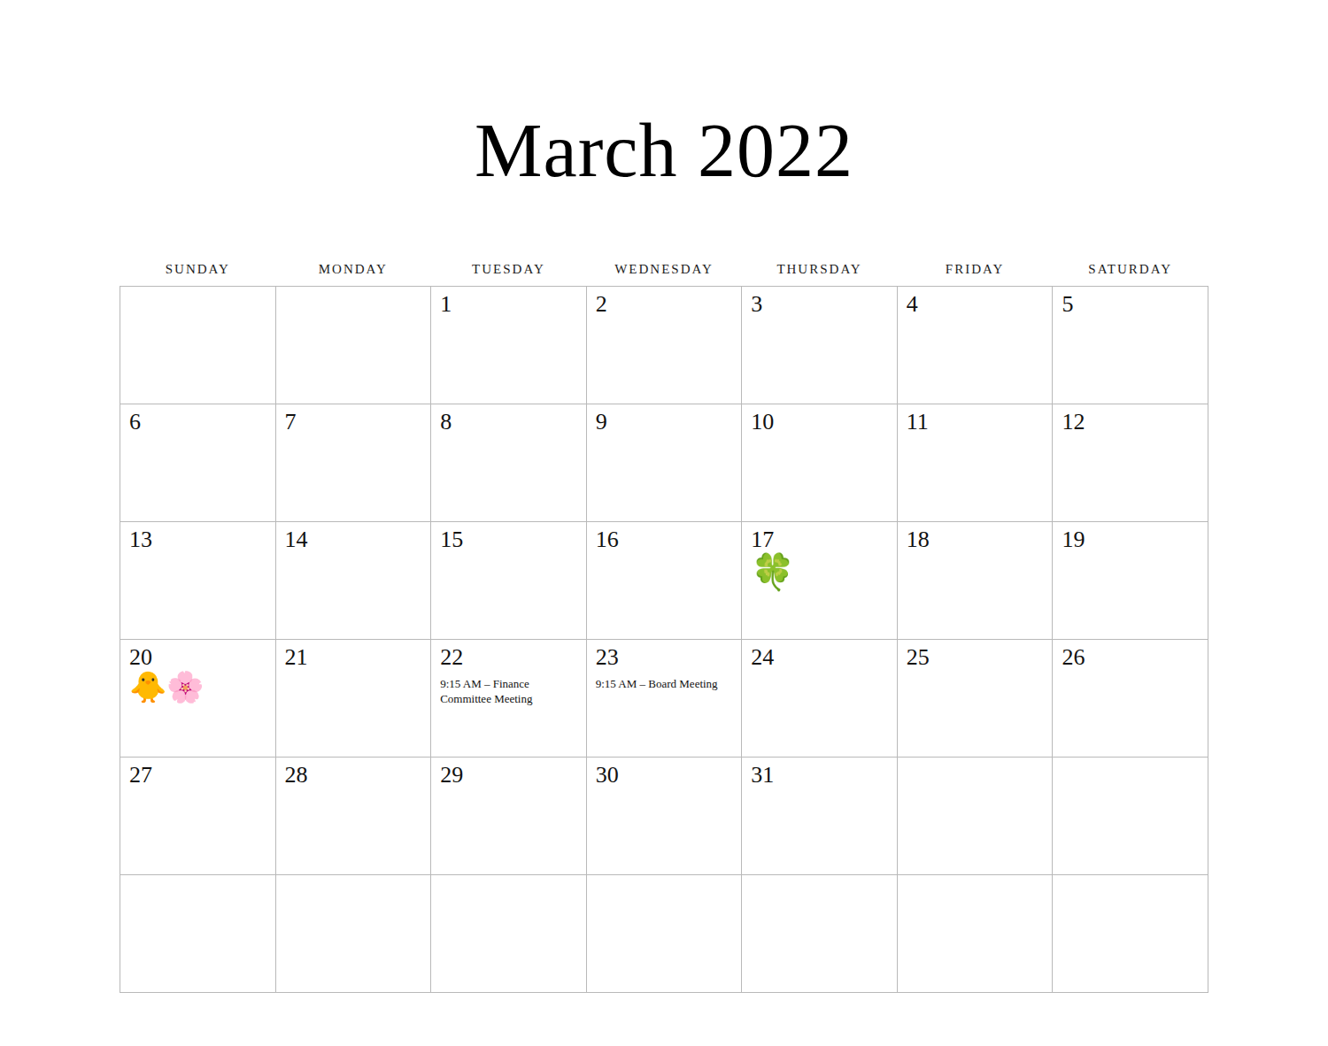March 2022
| Sunday | Monday | Tuesday | Wednesday | Thursday | Friday | Saturday |
| --- | --- | --- | --- | --- | --- | --- |
| | | 1 | 2 | 3 | 4 | 5 |
| 6 | 7 | 8 | 9 | 10 | 11 | 12 |
| 13 | 14 | 15 | 16 | 17 🍀 | 18 | 19 |
| 20 🐥🌸 | 21 | 22 9:15 AM – Finance Committee Meeting | 23 9:15 AM – Board Meeting | 24 | 25 | 26 |
| 27 | 28 | 29 | 30 | 31 | | |